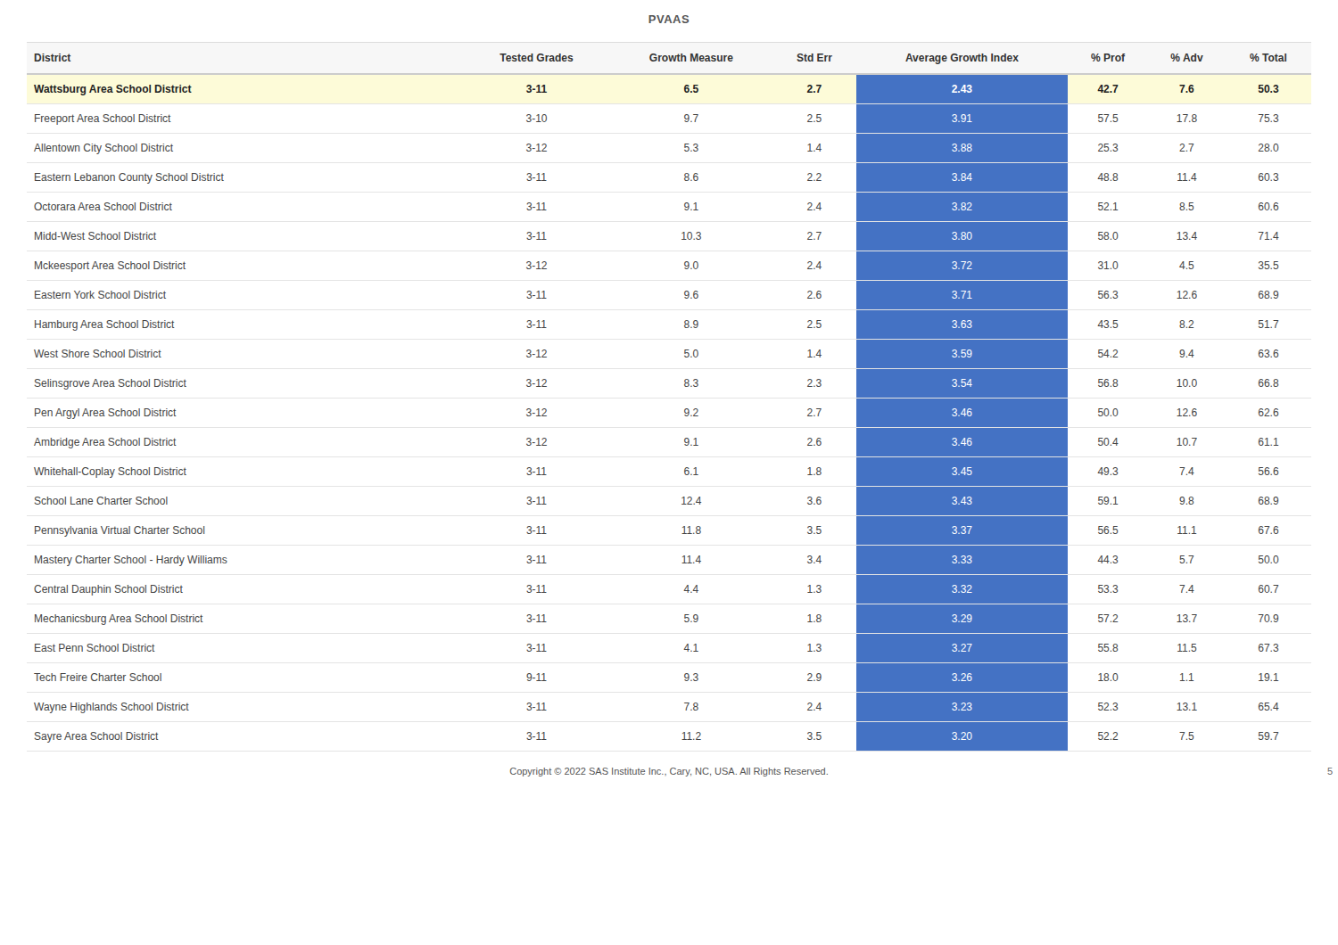PVAAS
| District | Tested Grades | Growth Measure | Std Err | Average Growth Index | % Prof | % Adv | % Total |
| --- | --- | --- | --- | --- | --- | --- | --- |
| Wattsburg Area School District | 3-11 | 6.5 | 2.7 | 2.43 | 42.7 | 7.6 | 50.3 |
| Freeport Area School District | 3-10 | 9.7 | 2.5 | 3.91 | 57.5 | 17.8 | 75.3 |
| Allentown City School District | 3-12 | 5.3 | 1.4 | 3.88 | 25.3 | 2.7 | 28.0 |
| Eastern Lebanon County School District | 3-11 | 8.6 | 2.2 | 3.84 | 48.8 | 11.4 | 60.3 |
| Octorara Area School District | 3-11 | 9.1 | 2.4 | 3.82 | 52.1 | 8.5 | 60.6 |
| Midd-West School District | 3-11 | 10.3 | 2.7 | 3.80 | 58.0 | 13.4 | 71.4 |
| Mckeesport Area School District | 3-12 | 9.0 | 2.4 | 3.72 | 31.0 | 4.5 | 35.5 |
| Eastern York School District | 3-11 | 9.6 | 2.6 | 3.71 | 56.3 | 12.6 | 68.9 |
| Hamburg Area School District | 3-11 | 8.9 | 2.5 | 3.63 | 43.5 | 8.2 | 51.7 |
| West Shore School District | 3-12 | 5.0 | 1.4 | 3.59 | 54.2 | 9.4 | 63.6 |
| Selinsgrove Area School District | 3-12 | 8.3 | 2.3 | 3.54 | 56.8 | 10.0 | 66.8 |
| Pen Argyl Area School District | 3-12 | 9.2 | 2.7 | 3.46 | 50.0 | 12.6 | 62.6 |
| Ambridge Area School District | 3-12 | 9.1 | 2.6 | 3.46 | 50.4 | 10.7 | 61.1 |
| Whitehall-Coplay School District | 3-11 | 6.1 | 1.8 | 3.45 | 49.3 | 7.4 | 56.6 |
| School Lane Charter School | 3-11 | 12.4 | 3.6 | 3.43 | 59.1 | 9.8 | 68.9 |
| Pennsylvania Virtual Charter School | 3-11 | 11.8 | 3.5 | 3.37 | 56.5 | 11.1 | 67.6 |
| Mastery Charter School - Hardy Williams | 3-11 | 11.4 | 3.4 | 3.33 | 44.3 | 5.7 | 50.0 |
| Central Dauphin School District | 3-11 | 4.4 | 1.3 | 3.32 | 53.3 | 7.4 | 60.7 |
| Mechanicsburg Area School District | 3-11 | 5.9 | 1.8 | 3.29 | 57.2 | 13.7 | 70.9 |
| East Penn School District | 3-11 | 4.1 | 1.3 | 3.27 | 55.8 | 11.5 | 67.3 |
| Tech Freire Charter School | 9-11 | 9.3 | 2.9 | 3.26 | 18.0 | 1.1 | 19.1 |
| Wayne Highlands School District | 3-11 | 7.8 | 2.4 | 3.23 | 52.3 | 13.1 | 65.4 |
| Sayre Area School District | 3-11 | 11.2 | 3.5 | 3.20 | 52.2 | 7.5 | 59.7 |
Copyright © 2022 SAS Institute Inc., Cary, NC, USA. All Rights Reserved. 5